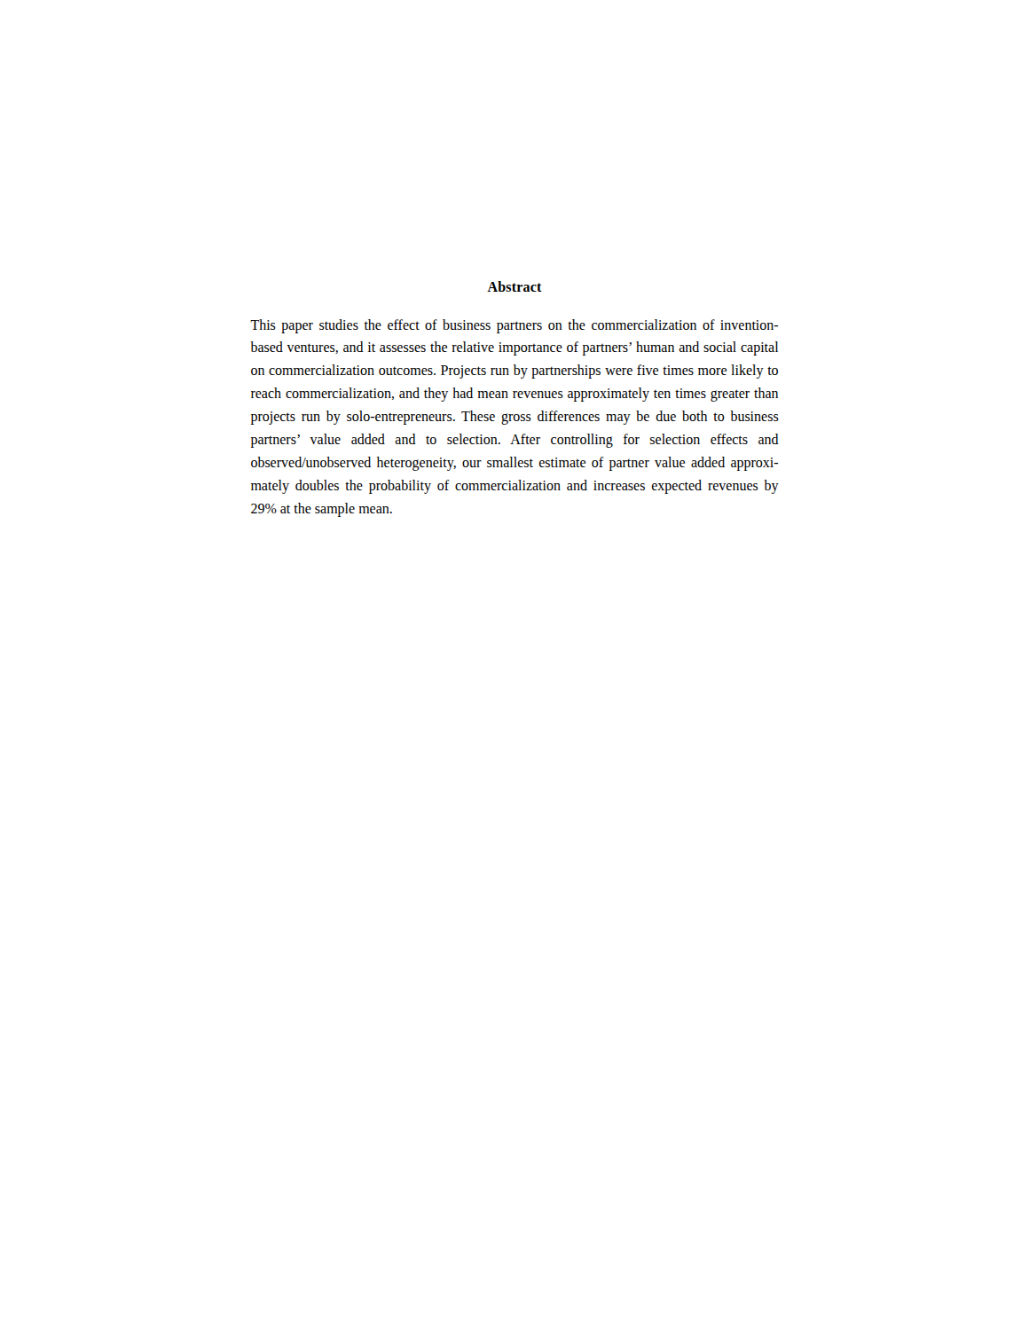Abstract
This paper studies the effect of business partners on the commercialization of invention-based ventures, and it assesses the relative importance of partners’ human and social capital on commercialization outcomes. Projects run by partnerships were five times more likely to reach commercialization, and they had mean revenues approximately ten times greater than projects run by solo-entrepreneurs. These gross differences may be due both to business partners’ value added and to selection. After controlling for selection effects and observed/unobserved heterogeneity, our smallest estimate of partner value added approximately doubles the probability of commercialization and increases expected revenues by 29% at the sample mean.